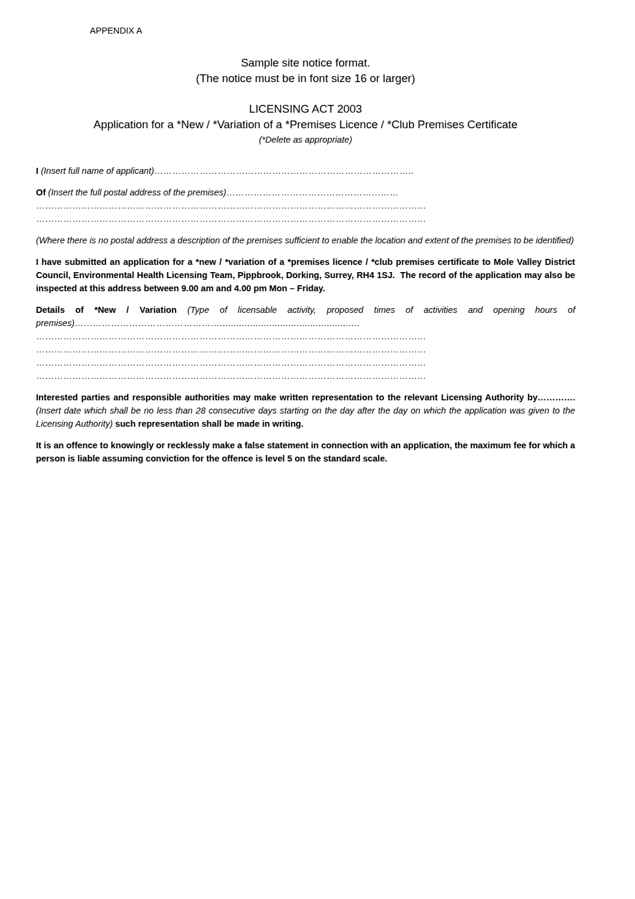APPENDIX A
Sample site notice format.
(The notice must be in font size 16 or larger)
LICENSING ACT 2003
Application for a *New / *Variation of a *Premises Licence / *Club Premises Certificate
(*Delete as appropriate)
I (Insert full name of applicant)…………………………………………………………………………..
Of (Insert the full postal address of the premises)…………………………………………………
…………………………………………………………………………………………………………………
…………………………………………………………………………………………………………………
(Where there is no postal address a description of the premises sufficient to enable the location and extent of the premises to be identified)
I have submitted an application for a *new / *variation of a *premises licence / *club premises certificate to Mole Valley District Council, Environmental Health Licensing Team, Pippbrook, Dorking, Surrey, RH4 1SJ. The record of the application may also be inspected at this address between 9.00 am and 4.00 pm Mon – Friday.
Details of *New / Variation (Type of licensable activity, proposed times of activities and opening hours of premises)…………………………………………...................................................
…………………………………………………………………………………………………………………
…………………………………………………………………………………………………………………
…………………………………………………………………………………………………………………
…………………………………………………………………………………………………………………
Interested parties and responsible authorities may make written representation to the relevant Licensing Authority by………….(Insert date which shall be no less than 28 consecutive days starting on the day after the day on which the application was given to the Licensing Authority) such representation shall be made in writing.
It is an offence to knowingly or recklessly make a false statement in connection with an application, the maximum fee for which a person is liable assuming conviction for the offence is level 5 on the standard scale.